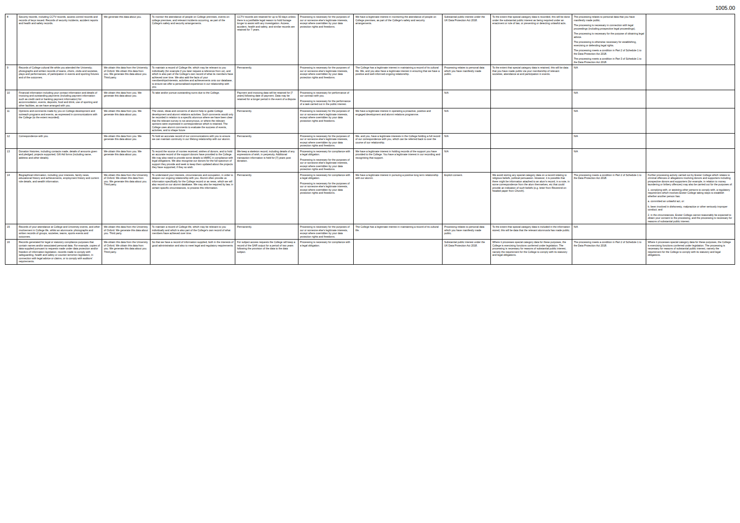1005.00
| 8 | Security records, including CCTV records, access control records and records of keys issued. Records of security incidents, accident reports and health and safety records. | We generate this data about you. | To monitor the attendance of people on College premises, events on college premises, and relevant incidents occurring, as part of the College's safety and security arrangements. | CCTV records are retained for up to 50 days unless there is a justifiable legal reason to hold footage longer to assist with any investigation. Access, accident, health and safety, and similar records are retained for 7 years. | Processing is necessary for the purposes of our or someone else's legitimate interests, except where overridden by your data protection rights and freedoms. | We have a legitimate interest in monitoring the attendance of people on College premises, as part of the College's safety and security arrangements. | Substantial public interest under the UK Data Protection Act 2018. | To the extent that special category data is recorded, this will be done under the substantial public interest as being required under an enactment or rule of law, or preventing or detecting unlawful acts. | The processing relates to personal data that you have manifestly made public. The processing is necessary in connection with legal proceedings (including prospective legal proceedings). The processing is necessary for the purpose of obtaining legal advice. The processing is otherwise necessary for establishing, exercising or defending legal rights. The processing meets a condition in Part 2 of Schedule 1 to the Data Protection Act 2018. The processing meets a condition in Part 3 of Schedule 1 to the Data Protection Act 2018. | |
| 9 | Records of College cultural life while you attended the University; photographs and written records of teams, choirs, clubs and societies, plays and performances, of participation in events and sporting fixtures and of the outcomes. | We obtain this data from the University of Oxford. We obtain this data from you. We generate this data about you. Third party. | To maintain a record of College life, which may be relevant to you individually (for example if you later request a reference from us), and which is also part of the College's own record of what its members have achieved over time. We also add the facts of your memberships/interests, activities and achievements onto our database, to ensure we offer a personalised experience in our relationship with you. | Permanently. | Processing is necessary for the purposes of our or someone else's legitimate interests, except where overridden by your data protection rights and freedoms. | The College has a legitimate interest in maintaining a record of its cultural life. We, and you also have a legitimate interest in ensuring that we have a positive and well-informed ongoing relationship. | Processing relates to personal data which you have manifestly made public. | To the extent that special category data is retained, this will be data that you have made public via your membership of relevant societies, attendance at and participation in events. | N/A | |
| 10 | Financial information including your contact information and details of invoicing and outstanding payments (including payment information such as credit card or banking payment information) for: accommodation, events, deposits, food and drink, use of sporting and other facilities, as we have arranged with you. | We obtain this data from you. We generate this data about you. | To take and/or pursue outstanding sums due to the College. | Payment and invoicing data will be retained for [7 years] following date of payment. Data may be retained for a longer period in the event of a dispute. | Processing is necessary for performance of our contract with you. Processing is necessary for the performance of a task carried out in the public interest. | | N/A | | N/A | |
| 11 | Opinions and comments made by you on College development and outreach programs and events, as expressed in communications with the College (to the extent recorded). | We obtain this data from you. We generate this data about you. | The views, ideas and concerns of alumni help to guide College development and alumni relations activities. Such comments would only be recorded in relation to a specific alumnus where we have been clear that the relevant survey is not anonymous, or where the relevant opinions were expressed in correspondence which is retained. The College uses alumni comments to evaluate the success of events, activities, and to shape future | Permanently. | Processing is necessary for the purposes of our or someone else's legitimate interests, except where overridden by your data protection rights and freedoms. | We have a legitimate interest in operating a proactive, positive and engaged development and alumni relations programme. | N/A | | N/A | |
| 12 | Correspondence with you. | We obtain this data from you. We generate this data about you. | To hold an accurate record of our communications with you to ensure we can maintain continuity in our lifelong relationship with our alumni. | Permanently. | Processing is necessary for the purposes of our or someone else's legitimate interests, except where overridden by your data protection rights and freedoms. | We, and you, have a legitimate interests in the College holding a full record of our correspondence with you, which can be referred back to over the course of our relationship. | N/A | | N/A | |
| 13 | Donation histories, including contacts made, details of amounts given and pledged, projects supported, Gift Aid forms (including name, address and other details). | We obtain this data from you. We generate this data about you. | To record the source of monies received, wishes of donors, and to hold an accurate record of the support donors have provided to the College. We may also need to provide some details to HMRC in compliance with legal obligations. We also recognise our donors for the full spectrum of support they provide and seek to keep them updated about the projects they have supported, if they so wish. | We keep a skeleton record, including details of any expressions of wish, in perpetuity. Additional transaction information is held for [7] years post donation. | Processing is necessary for compliance with a legal obligation. Processing is necessary for the purposes of our or someone else's legitimate interests, except where overridden by your data protection rights and freedoms. | We have a legitimate interest in holding records of the support you have provided to the College. You have a legitimate interest in our recording and recognising that support. | N/A | | N/A | |
| 14 | Biographical information, including your interests, family news, educational history and achievements, employment history and current role details, and wealth information. | We obtain this data from the University of Oxford. We obtain this data from you. We generate this data about you. Third party. | To understand your interests, circumstances and occupation, in order to deepen our ongoing relationship with you. Alumni often provide us information specifically for the College record or as news, which we will also record on our alumni database. We may also be required by law, in certain specific circumstances, to process this information. | Permanently. | Processing is necessary for compliance with a legal obligation. Processing is necessary for the purposes of our or someone else's legitimate interests, except where overridden by your data protection rights and freedoms. | We have a legitimate interest in pursuing a positive long term relationship with our alumni. | Explicit consent. | We avoid storing any special category data on a record relating to religious beliefs, political persuasion. However, it is possible that there might be information attached to an alum's record, in a note, in some correspondence from the alum themselves, etc that could provide an indication of such beliefs (e.g. letter from Reverend on headed paper from Church). | The processing meets a condition in Part 2 of Schedule 1 to the Data Protection Act 2018. | Further processing activity carried out by Exeter College which relates to criminal offences or allegations involving donors and supporters including prospective donors and supporters (for example, in relation to money laundering or bribery offences) may also be carried out for the purposes of: 1. complying with, or assisting other persons to comply with, a regulatory requirement which involves Exeter College taking steps to establish whether another person has: a. committed an unlawful act, or: b. been involved in dishonesty, malpractice or other seriously improper conduct; and 2. in the circumstances, Exeter College cannot reasonably be expected to obtain your consent to the processing, and the processing is necessary for reasons of substantial public interest. |
| 15 | Records of your attendance at College and University events, and other involvement in College life, whilst an alumnus/a: photographs and written records of groups, societies, teams, sports events and outcomes. | We obtain this data from the University of Oxford. We generate this data about you. Third party. | To maintain a record of College life, which may be relevant to you individually and which is also part of the College's own record of what members have achieved over time. | Permanently. | Processing is necessary for the purposes of our or someone else's legitimate interests, except where overridden by your data protection rights and freedoms. | The College has a legitimate interest in maintaining a record of its cultural life. | Processing relates to personal data which you have manifestly made public. | To the extent that special category data is included in the information stored, this will be data that the relevant alumnus/a has made public. | N/A | |
| 16 | Records generated for legal or statutory compliance purposes that contain names and/or associated personal data. For example, copies of data supplied pursuant to requests made under data protection and/or freedom of information legislation, records made to comply with safeguarding, health and safety or counter-terrorism legislation, in connection with legal advice or claims, or to comply with auditors' requirements. | We obtain this data from the University of Oxford. We obtain this data from you. We generate this data about you. Third party. | So that we have a record of information supplied, both in the interests of good administration and also to meet legal and regulatory requirements. | For subject access requests the College will keep a record of the SAR output for a period of two years following the provision of the data to the data subject. | Processing is necessary for compliance with a legal obligation. | | Substantial public interest under the UK Data Protection Act 2018. | Where it processes special category data for these purposes, the College is exercising functions conferred under legislation. The processing is necessary for reasons of substantial public interest, namely the requirement for the College to comply with its statutory and legal obligations. | The processing meets a condition in Part 2 of Schedule 1 to the Data Protection Act 2018. | Where it processes special category data for these purposes, the College is exercising functions conferred under legislation. The processing is necessary for reasons of substantial public interest, namely the requirement for the College to comply with its statutory and legal obligations. |